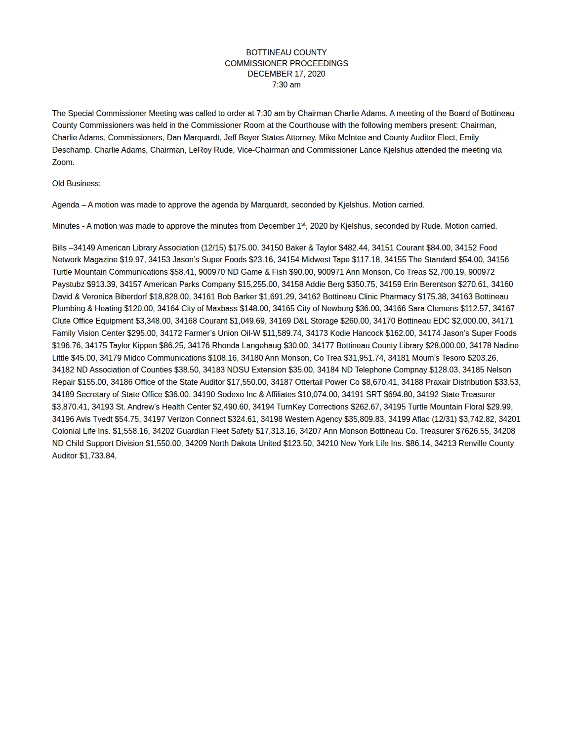BOTTINEAU COUNTY
COMMISSIONER PROCEEDINGS
DECEMBER 17, 2020
7:30 am
The Special Commissioner Meeting was called to order at 7:30 am by Chairman Charlie Adams. A meeting of the Board of Bottineau County Commissioners was held in the Commissioner Room at the Courthouse with the following members present: Chairman, Charlie Adams, Commissioners, Dan Marquardt, Jeff Beyer States Attorney, Mike McIntee and County Auditor Elect, Emily Deschamp. Charlie Adams, Chairman, LeRoy Rude, Vice-Chairman and Commissioner Lance Kjelshus attended the meeting via Zoom.
Old Business:
Agenda – A motion was made to approve the agenda by Marquardt, seconded by Kjelshus. Motion carried.
Minutes - A motion was made to approve the minutes from December 1st, 2020 by Kjelshus, seconded by Rude. Motion carried.
Bills –34149 American Library Association (12/15) $175.00, 34150 Baker & Taylor $482.44, 34151 Courant $84.00, 34152 Food Network Magazine $19.97, 34153 Jason’s Super Foods $23.16, 34154 Midwest Tape $117.18, 34155 The Standard $54.00, 34156 Turtle Mountain Communications $58.41, 900970 ND Game & Fish $90.00, 900971 Ann Monson, Co Treas $2,700.19, 900972 Paystubz $913.39, 34157 American Parks Company $15,255.00, 34158 Addie Berg $350.75, 34159 Erin Berentson $270.61, 34160 David & Veronica Biberdorf $18,828.00, 34161 Bob Barker $1,691.29, 34162 Bottineau Clinic Pharmacy $175.38, 34163 Bottineau Plumbing & Heating $120.00, 34164 City of Maxbass $148.00, 34165 City of Newburg $36.00, 34166 Sara Clemens $112.57, 34167 Clute Office Equipment $3,348.00, 34168 Courant $1,049.69, 34169 D&L Storage $260.00, 34170 Bottineau EDC $2,000.00, 34171 Family Vision Center $295.00, 34172 Farmer’s Union Oil-W $11,589.74, 34173 Kodie Hancock $162.00, 34174 Jason’s Super Foods $196.76, 34175 Taylor Kippen $86.25, 34176 Rhonda Langehaug $30.00, 34177 Bottineau County Library $28,000.00, 34178 Nadine Little $45.00, 34179 Midco Communications $108.16, 34180 Ann Monson, Co Trea $31,951.74, 34181 Moum’s Tesoro $203.26, 34182 ND Association of Counties $38.50, 34183 NDSU Extension $35.00, 34184 ND Telephone Compnay $128.03, 34185 Nelson Repair $155.00, 34186 Office of the State Auditor $17,550.00, 34187 Ottertail Power Co $8,670.41, 34188 Praxair Distribution $33.53, 34189 Secretary of State Office $36.00, 34190 Sodexo Inc & Affiliates $10,074.00, 34191 SRT $694.80, 34192 State Treasurer $3,870.41, 34193 St. Andrew’s Health Center $2,490.60, 34194 TurnKey Corrections $262.67, 34195 Turtle Mountain Floral $29.99, 34196 Avis Tvedt $54.75, 34197 Verizon Connect $324.61, 34198 Western Agency $35,809.83, 34199 Aflac (12/31) $3,742.82, 34201 Colonial Life Ins. $1,558.16, 34202 Guardian Fleet Safety $17,313.16, 34207 Ann Monson Bottineau Co. Treasurer $7626.55, 34208 ND Child Support Division $1,550.00, 34209 North Dakota United $123.50, 34210 New York Life Ins. $86.14, 34213 Renville County Auditor $1,733.84,